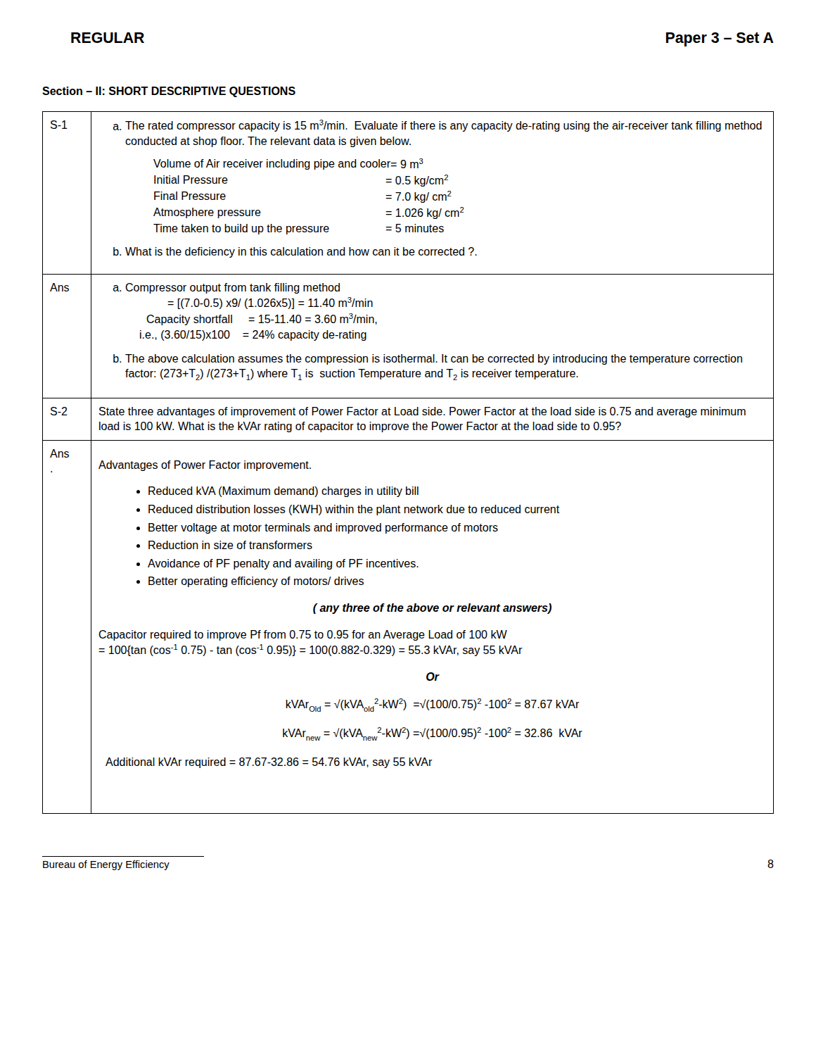REGULAR
Paper 3 – Set A
Section – II: SHORT DESCRIPTIVE QUESTIONS
| S-1 | The rated compressor capacity is 15 m 3 /min. Evaluate if there is any capacity de-rating using the air-receiver tank filling method conducted at shop floor. The relevant data is given below. Volume of Air receiver including pipe and cooler = 9 m 3 Initial Pressure = 0.5 kg/cm 2 Final Pressure = 7.0 kg/ cm 2 Atmosphere pressure = 1.026 kg/ cm 2 Time taken to build up the pressure = 5 minutes What is the deficiency in this calculation and how can it be corrected ?. |
| Ans | Compressor output from tank filling method = [(7.0-0.5) x9/ (1.026x5)] = 11.40 m 3 /min Capacity shortfall = 15-11.40 = 3.60 m 3 /min, i.e., (3.60/15)x100 = 24% capacity de-rating The above calculation assumes the compression is isothermal. It can be corrected by introducing the temperature correction factor: (273+T 2 ) /(273+T 1 ) where T 1 is suction Temperature and T 2 is receiver temperature. |
| S-2 | State three advantages of improvement of Power Factor at Load side. Power Factor at the load side is 0.75 and average minimum load is 100 kW. What is the kVAr rating of capacitor to improve the Power Factor at the load side to 0.95? |
| Ans . | Advantages of Power Factor improvement. Reduced kVA (Maximum demand) charges in utility bill Reduced distribution losses (KWH) within the plant network due to reduced current Better voltage at motor terminals and improved performance of motors Reduction in size of transformers Avoidance of PF penalty and availing of PF incentives. Better operating efficiency of motors/ drives ( any three of the above or relevant answers) Capacitor required to improve Pf from 0.75 to 0.95 for an Average Load of 100 kW = 100{tan (cos -1 0.75) - tan (cos -1 0.95)} = 100(0.882-0.329) = 55.3 kVAr, say 55 kVAr Or kVAr Old = √(kVA old 2 -kW 2 ) =√(100/0.75) 2 -100 2 = 87.67 kVAr kVAr new = √(kVA new 2 -kW 2 ) =√(100/0.95) 2 -100 2 = 32.86 kVAr Additional kVAr required = 87.67-32.86 = 54.76 kVAr, say 55 kVAr |
Bureau of Energy Efficiency
8